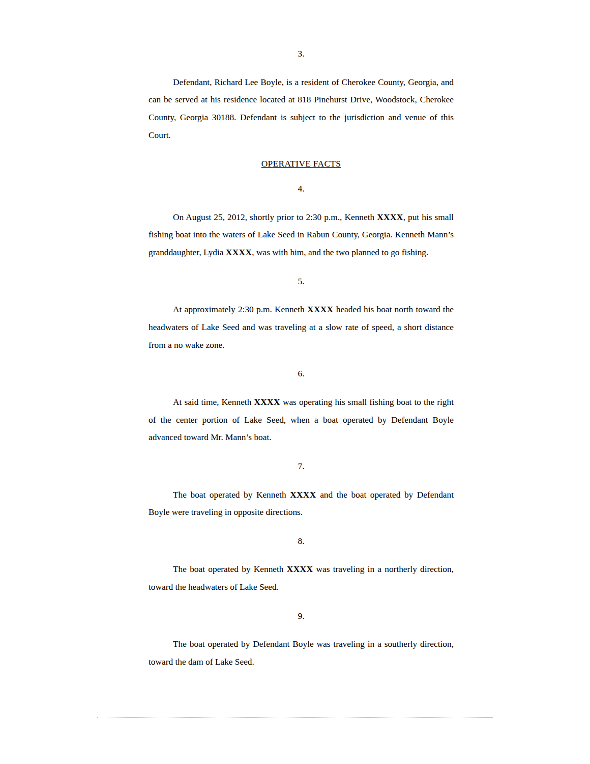3.
Defendant, Richard Lee Boyle, is a resident of Cherokee County, Georgia, and can be served at his residence located at 818 Pinehurst Drive, Woodstock, Cherokee County, Georgia 30188. Defendant is subject to the jurisdiction and venue of this Court.
OPERATIVE FACTS
4.
On August 25, 2012, shortly prior to 2:30 p.m., Kenneth XXXX, put his small fishing boat into the waters of Lake Seed in Rabun County, Georgia. Kenneth Mann’s granddaughter, Lydia XXXX, was with him, and the two planned to go fishing.
5.
At approximately 2:30 p.m. Kenneth XXXX headed his boat north toward the headwaters of Lake Seed and was traveling at a slow rate of speed, a short distance from a no wake zone.
6.
At said time, Kenneth XXXX was operating his small fishing boat to the right of the center portion of Lake Seed, when a boat operated by Defendant Boyle advanced toward Mr. Mann’s boat.
7.
The boat operated by Kenneth XXXX and the boat operated by Defendant Boyle were traveling in opposite directions.
8.
The boat operated by Kenneth XXXX was traveling in a northerly direction, toward the headwaters of Lake Seed.
9.
The boat operated by Defendant Boyle was traveling in a southerly direction, toward the dam of Lake Seed.